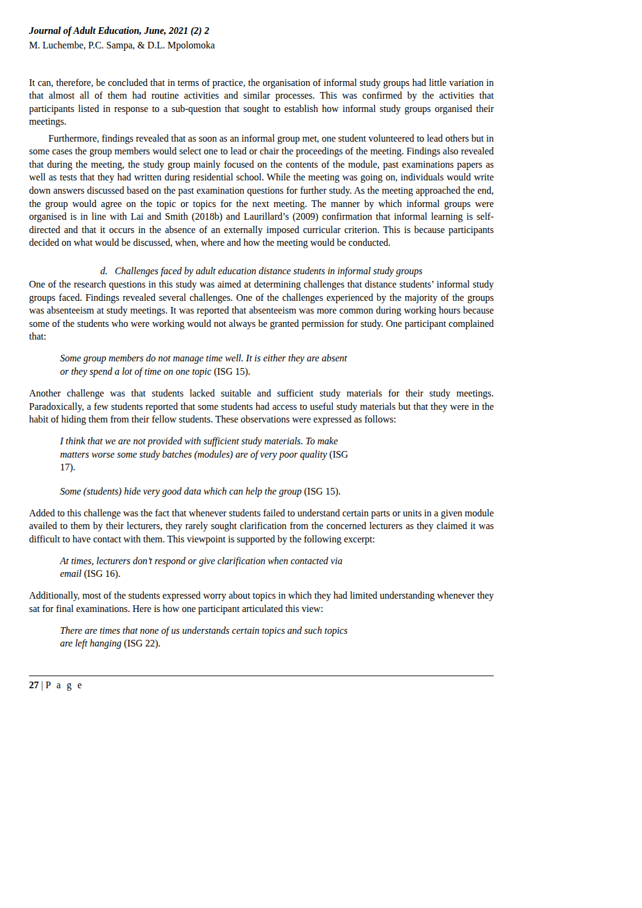Journal of Adult Education, June, 2021 (2) 2
M. Luchembe, P.C. Sampa, & D.L. Mpolomoka
It can, therefore, be concluded that in terms of practice, the organisation of informal study groups had little variation in that almost all of them had routine activities and similar processes. This was confirmed by the activities that participants listed in response to a sub-question that sought to establish how informal study groups organised their meetings.
Furthermore, findings revealed that as soon as an informal group met, one student volunteered to lead others but in some cases the group members would select one to lead or chair the proceedings of the meeting. Findings also revealed that during the meeting, the study group mainly focused on the contents of the module, past examinations papers as well as tests that they had written during residential school. While the meeting was going on, individuals would write down answers discussed based on the past examination questions for further study. As the meeting approached the end, the group would agree on the topic or topics for the next meeting. The manner by which informal groups were organised is in line with Lai and Smith (2018b) and Laurillard’s (2009) confirmation that informal learning is self-directed and that it occurs in the absence of an externally imposed curricular criterion. This is because participants decided on what would be discussed, when, where and how the meeting would be conducted.
d. Challenges faced by adult education distance students in informal study groups
One of the research questions in this study was aimed at determining challenges that distance students’ informal study groups faced. Findings revealed several challenges. One of the challenges experienced by the majority of the groups was absenteeism at study meetings. It was reported that absenteeism was more common during working hours because some of the students who were working would not always be granted permission for study. One participant complained that:
Some group members do not manage time well. It is either they are absent
or they spend a lot of time on one topic (ISG 15).
Another challenge was that students lacked suitable and sufficient study materials for their study meetings. Paradoxically, a few students reported that some students had access to useful study materials but that they were in the habit of hiding them from their fellow students. These observations were expressed as follows:
I think that we are not provided with sufficient study materials. To make
matters worse some study batches (modules) are of very poor quality (ISG
17).
Some (students) hide very good data which can help the group (ISG 15).
Added to this challenge was the fact that whenever students failed to understand certain parts or units in a given module availed to them by their lecturers, they rarely sought clarification from the concerned lecturers as they claimed it was difficult to have contact with them. This viewpoint is supported by the following excerpt:
At times, lecturers don’t respond or give clarification when contacted via
email (ISG 16).
Additionally, most of the students expressed worry about topics in which they had limited understanding whenever they sat for final examinations. Here is how one participant articulated this view:
There are times that none of us understands certain topics and such topics
are left hanging (ISG 22).
27 | P a g e